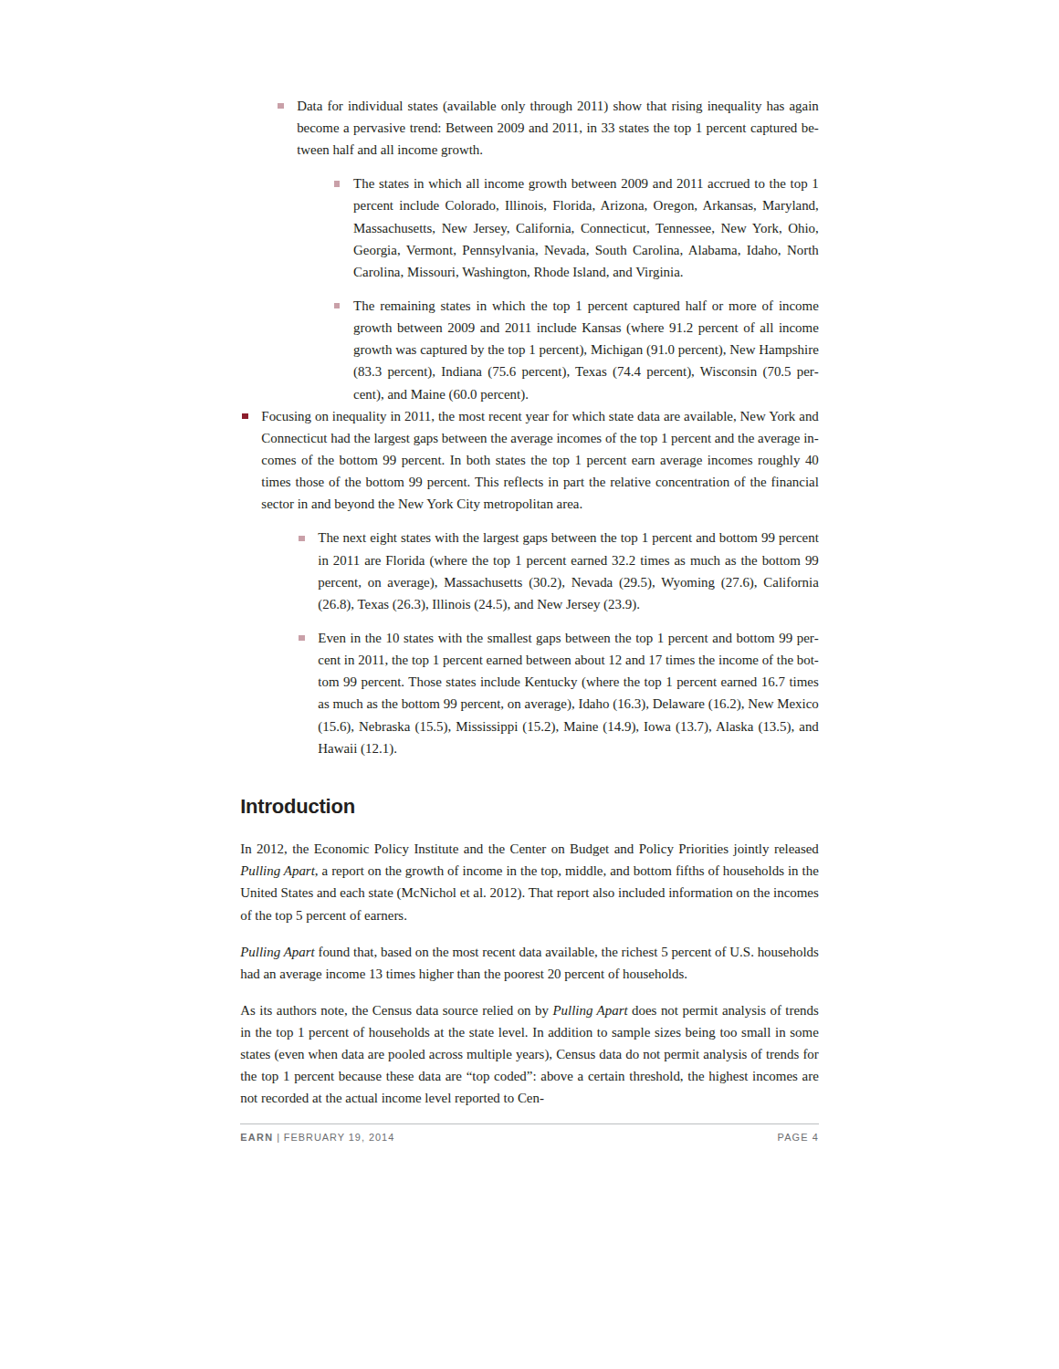Data for individual states (available only through 2011) show that rising inequality has again become a pervasive trend: Between 2009 and 2011, in 33 states the top 1 percent captured between half and all income growth.
The states in which all income growth between 2009 and 2011 accrued to the top 1 percent include Colorado, Illinois, Florida, Arizona, Oregon, Arkansas, Maryland, Massachusetts, New Jersey, California, Connecticut, Tennessee, New York, Ohio, Georgia, Vermont, Pennsylvania, Nevada, South Carolina, Alabama, Idaho, North Carolina, Missouri, Washington, Rhode Island, and Virginia.
The remaining states in which the top 1 percent captured half or more of income growth between 2009 and 2011 include Kansas (where 91.2 percent of all income growth was captured by the top 1 percent), Michigan (91.0 percent), New Hampshire (83.3 percent), Indiana (75.6 percent), Texas (74.4 percent), Wisconsin (70.5 percent), and Maine (60.0 percent).
Focusing on inequality in 2011, the most recent year for which state data are available, New York and Connecticut had the largest gaps between the average incomes of the top 1 percent and the average incomes of the bottom 99 percent. In both states the top 1 percent earn average incomes roughly 40 times those of the bottom 99 percent. This reflects in part the relative concentration of the financial sector in and beyond the New York City metropolitan area.
The next eight states with the largest gaps between the top 1 percent and bottom 99 percent in 2011 are Florida (where the top 1 percent earned 32.2 times as much as the bottom 99 percent, on average), Massachusetts (30.2), Nevada (29.5), Wyoming (27.6), California (26.8), Texas (26.3), Illinois (24.5), and New Jersey (23.9).
Even in the 10 states with the smallest gaps between the top 1 percent and bottom 99 percent in 2011, the top 1 percent earned between about 12 and 17 times the income of the bottom 99 percent. Those states include Kentucky (where the top 1 percent earned 16.7 times as much as the bottom 99 percent, on average), Idaho (16.3), Delaware (16.2), New Mexico (15.6), Nebraska (15.5), Mississippi (15.2), Maine (14.9), Iowa (13.7), Alaska (13.5), and Hawaii (12.1).
Introduction
In 2012, the Economic Policy Institute and the Center on Budget and Policy Priorities jointly released Pulling Apart, a report on the growth of income in the top, middle, and bottom fifths of households in the United States and each state (McNichol et al. 2012). That report also included information on the incomes of the top 5 percent of earners.
Pulling Apart found that, based on the most recent data available, the richest 5 percent of U.S. households had an average income 13 times higher than the poorest 20 percent of households.
As its authors note, the Census data source relied on by Pulling Apart does not permit analysis of trends in the top 1 percent of households at the state level. In addition to sample sizes being too small in some states (even when data are pooled across multiple years), Census data do not permit analysis of trends for the top 1 percent because these data are “top coded”: above a certain threshold, the highest incomes are not recorded at the actual income level reported to Cen-
EARN|February 19, 2014
Page 4